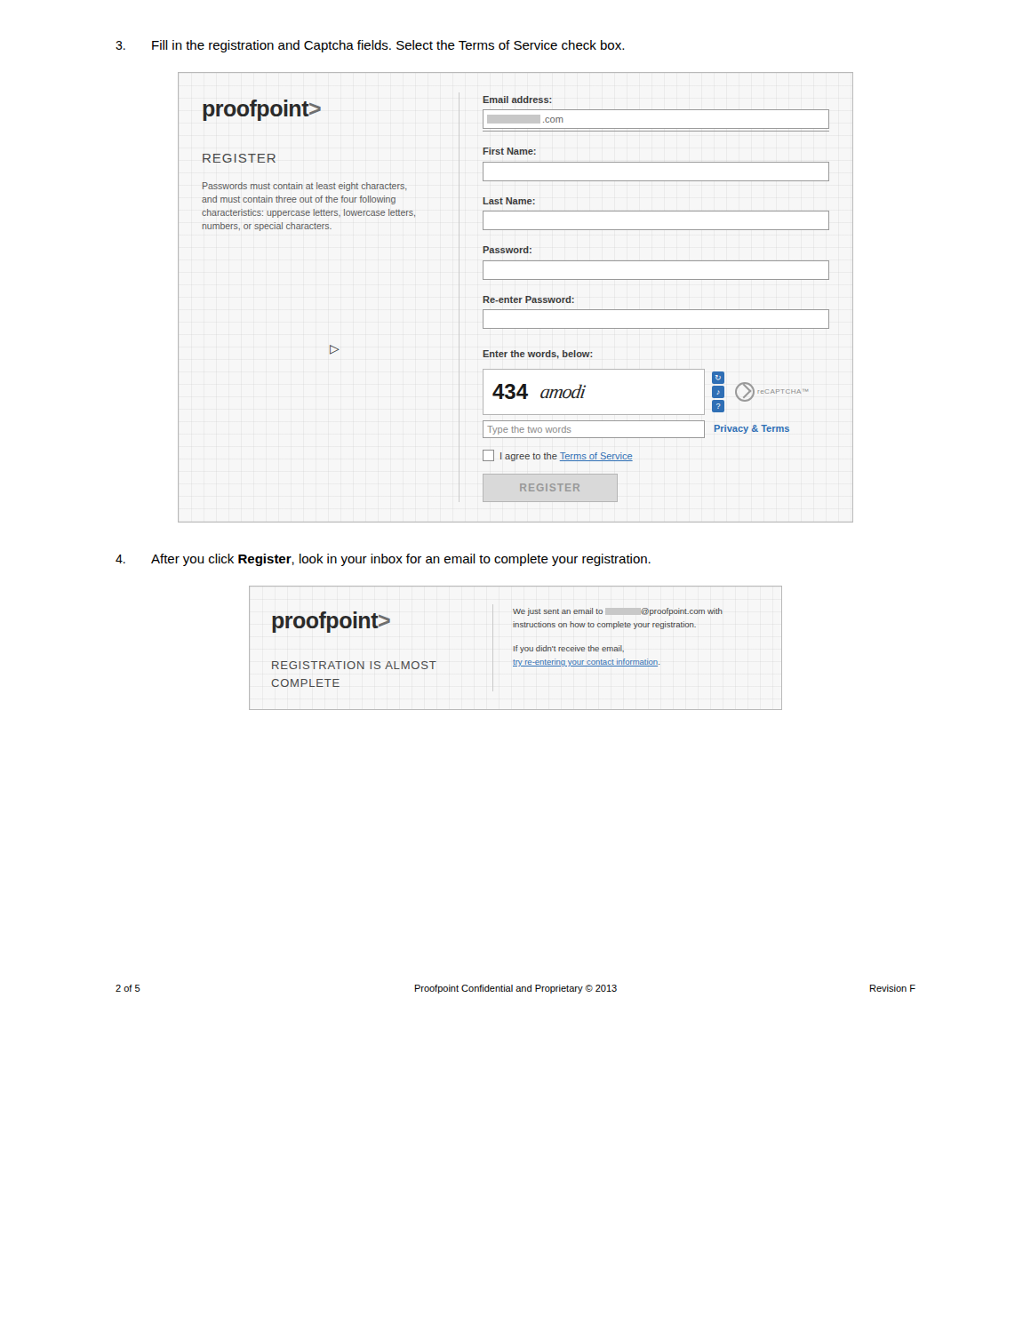3.
Fill in the registration and Captcha fields. Select the Terms of Service check box.
proofpoint>
REGISTER
Passwords must contain at least eight characters, and must contain three out of the four following characteristics: uppercase letters, lowercase letters, numbers, or special characters.
▷
Email address:
.com
First Name:
Last Name:
Password:
Re-enter Password:
Enter the words, below:
434 amodi
↻ ♪ ?
reCAPTCHA™
Type the two words
Privacy & Terms
I agree to the Terms of Service
REGISTER
4.
After you click Register, look in your inbox for an email to complete your registration.
proofpoint>
REGISTRATION IS ALMOST
COMPLETE
We just sent an email to @proofpoint.com with instructions on how to complete your registration.
If you didn't receive the email,
try re-entering your contact information.
2 of 5
Proofpoint Confidential and Proprietary © 2013
Revision F